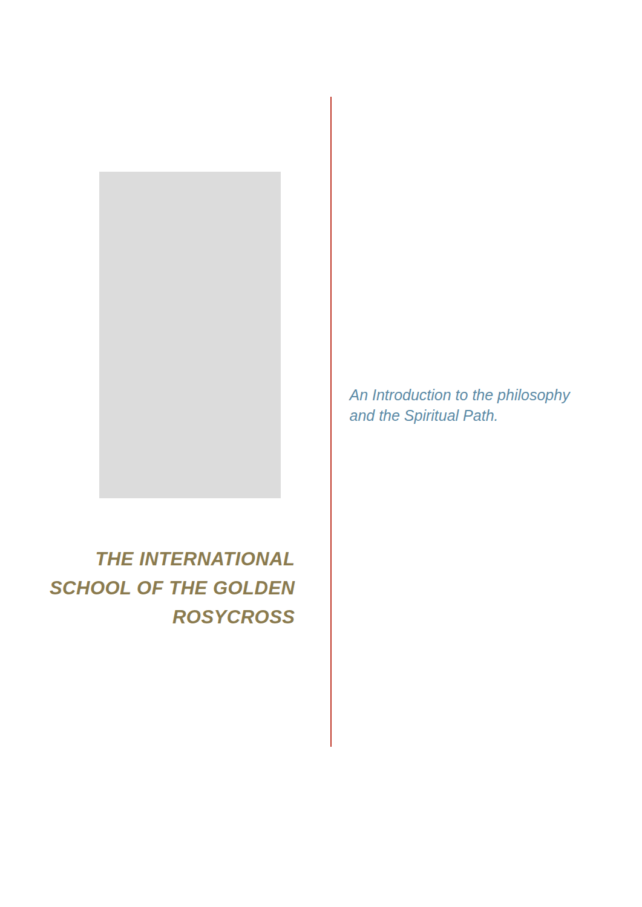An Introduction to the philosophy and the Spiritual Path.
THE INTERNATIONAL SCHOOL OF THE GOLDEN ROSYCROSS